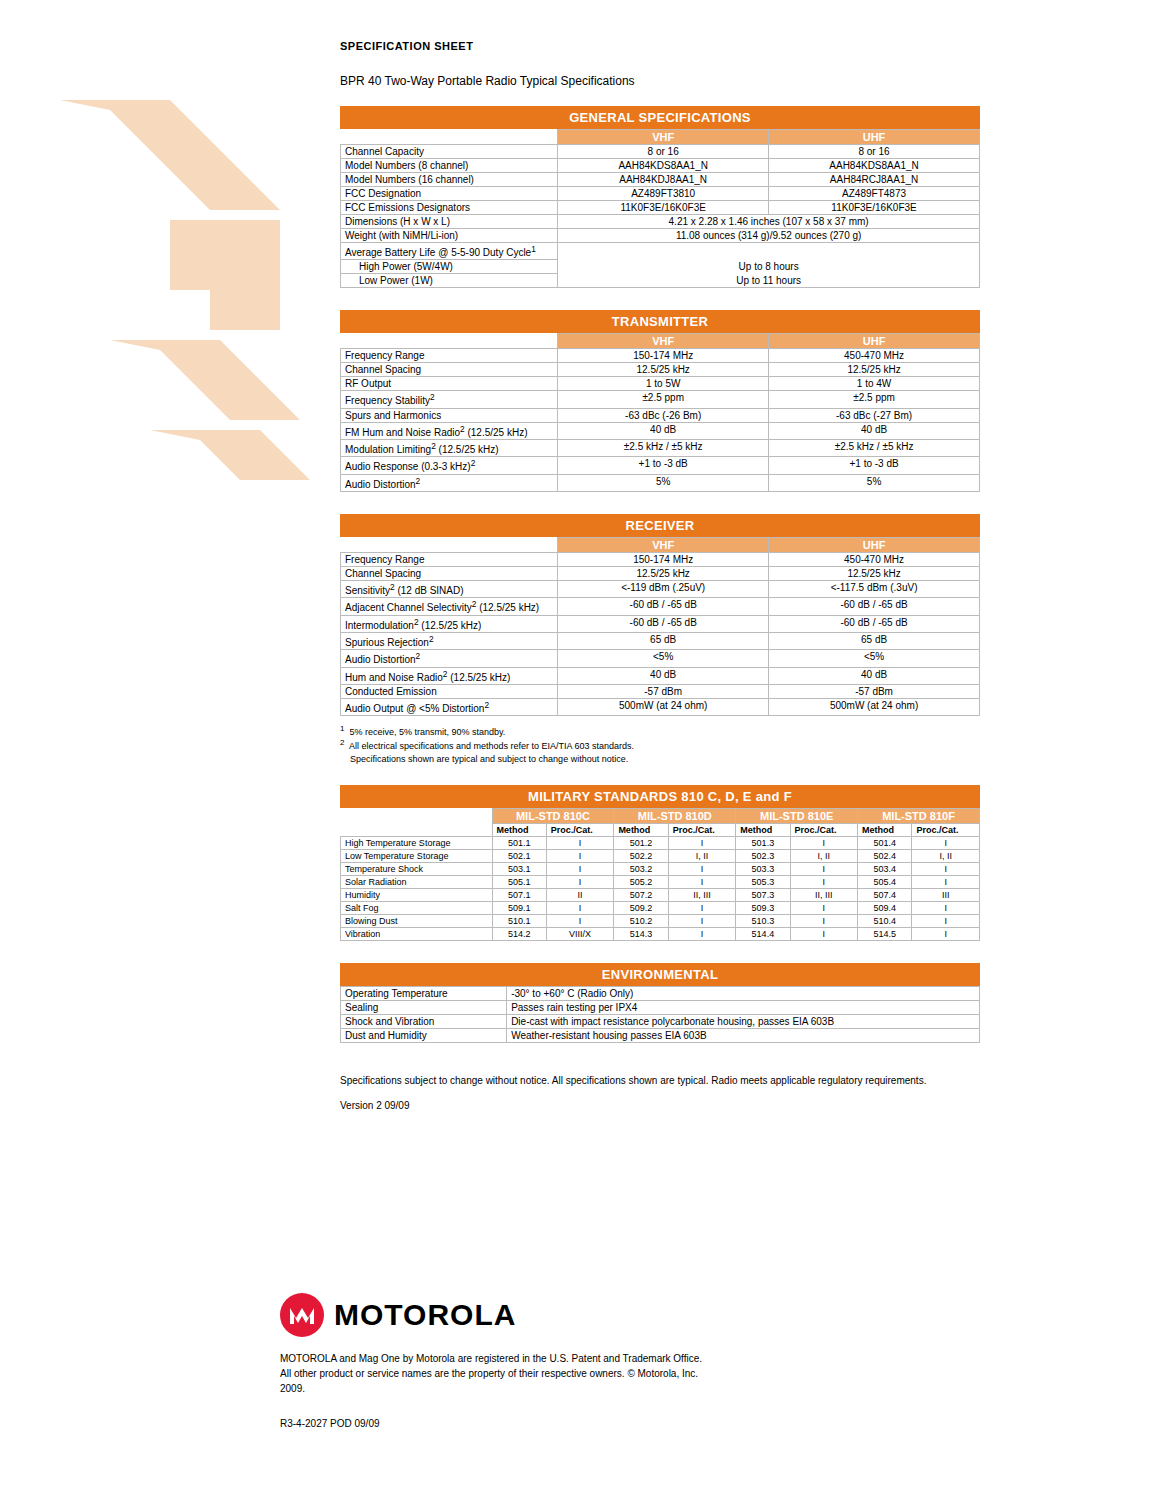SPECIFICATION SHEET
BPR 40 Two-Way Portable Radio Typical Specifications
GENERAL SPECIFICATIONS
| | VHF | UHF |
| --- | --- | --- |
| Channel Capacity | 8 or 16 | 8 or 16 |
| Model Numbers (8 channel) | AAH84KDS8AA1_N | AAH84KDS8AA1_N |
| Model Numbers (16 channel) | AAH84KDJ8AA1_N | AAH84RCJ8AA1_N |
| FCC Designation | AZ489FT3810 | AZ489FT4873 |
| FCC Emissions Designators | 11K0F3E/16K0F3E | 11K0F3E/16K0F3E |
| Dimensions (H x W x L) | 4.21 x 2.28 x 1.46 inches (107 x 58 x 37 mm) |
| Weight (with NiMH/Li-ion) | 11.08 ounces (314 g)/9.52 ounces (270 g) |
| Average Battery Life @ 5-5-90 Duty Cycle 1 | |
| High Power (5W/4W) | Up to 8 hours |
| Low Power (1W) | Up to 11 hours |
TRANSMITTER
| | VHF | UHF |
| --- | --- | --- |
| Frequency Range | 150-174 MHz | 450-470 MHz |
| Channel Spacing | 12.5/25 kHz | 12.5/25 kHz |
| RF Output | 1 to 5W | 1 to 4W |
| Frequency Stability 2 | ±2.5 ppm | ±2.5 ppm |
| Spurs and Harmonics | -63 dBc (-26 Bm) | -63 dBc (-27 Bm) |
| FM Hum and Noise Radio 2 (12.5/25 kHz) | 40 dB | 40 dB |
| Modulation Limiting 2 (12.5/25 kHz) | ±2.5 kHz / ±5 kHz | ±2.5 kHz / ±5 kHz |
| Audio Response (0.3-3 kHz) 2 | +1 to -3 dB | +1 to -3 dB |
| Audio Distortion 2 | 5% | 5% |
RECEIVER
| | VHF | UHF |
| --- | --- | --- |
| Frequency Range | 150-174 MHz | 450-470 MHz |
| Channel Spacing | 12.5/25 kHz | 12.5/25 kHz |
| Sensitivity 2 (12 dB SINAD) | <-119 dBm (.25uV) | <-117.5 dBm (.3uV) |
| Adjacent Channel Selectivity 2 (12.5/25 kHz) | -60 dB / -65 dB | -60 dB / -65 dB |
| Intermodulation 2 (12.5/25 kHz) | -60 dB / -65 dB | -60 dB / -65 dB |
| Spurious Rejection 2 | 65 dB | 65 dB |
| Audio Distortion 2 | <5% | <5% |
| Hum and Noise Radio 2 (12.5/25 kHz) | 40 dB | 40 dB |
| Conducted Emission | -57 dBm | -57 dBm |
| Audio Output @ <5% Distortion 2 | 500mW (at 24 ohm) | 500mW (at 24 ohm) |
1 5% receive, 5% transmit, 90% standby.
2 All electrical specifications and methods refer to EIA/TIA 603 standards.
Specifications shown are typical and subject to change without notice.
MILITARY STANDARDS 810 C, D, E and F
| | MIL-STD 810C | MIL-STD 810D | MIL-STD 810E | MIL-STD 810F |
| --- | --- | --- | --- | --- |
| Method | Proc./Cat. | Method | Proc./Cat. | Method | Proc./Cat. | Method | Proc./Cat. |
| High Temperature Storage | 501.1 | I | 501.2 | I | 501.3 | I | 501.4 | I |
| Low Temperature Storage | 502.1 | I | 502.2 | I, II | 502.3 | I, II | 502.4 | I, II |
| Temperature Shock | 503.1 | I | 503.2 | I | 503.3 | I | 503.4 | I |
| Solar Radiation | 505.1 | I | 505.2 | I | 505.3 | I | 505.4 | I |
| Humidity | 507.1 | II | 507.2 | II, III | 507.3 | II, III | 507.4 | III |
| Salt Fog | 509.1 | I | 509.2 | I | 509.3 | I | 509.4 | I |
| Blowing Dust | 510.1 | I | 510.2 | I | 510.3 | I | 510.4 | I |
| Vibration | 514.2 | VIII/X | 514.3 | I | 514.4 | I | 514.5 | I |
ENVIRONMENTAL
| Operating Temperature | -30° to +60° C (Radio Only) |
| Sealing | Passes rain testing per IPX4 |
| Shock and Vibration | Die-cast with impact resistance polycarbonate housing, passes EIA 603B |
| Dust and Humidity | Weather-resistant housing passes EIA 603B |
Specifications subject to change without notice. All specifications shown are typical. Radio meets applicable regulatory requirements.
Version 2 09/09
MOTOROLA
MOTOROLA and Mag One by Motorola are registered in the U.S. Patent and Trademark Office. All other product or service names are the property of their respective owners. © Motorola, Inc. 2009.
R3-4-2027 POD 09/09